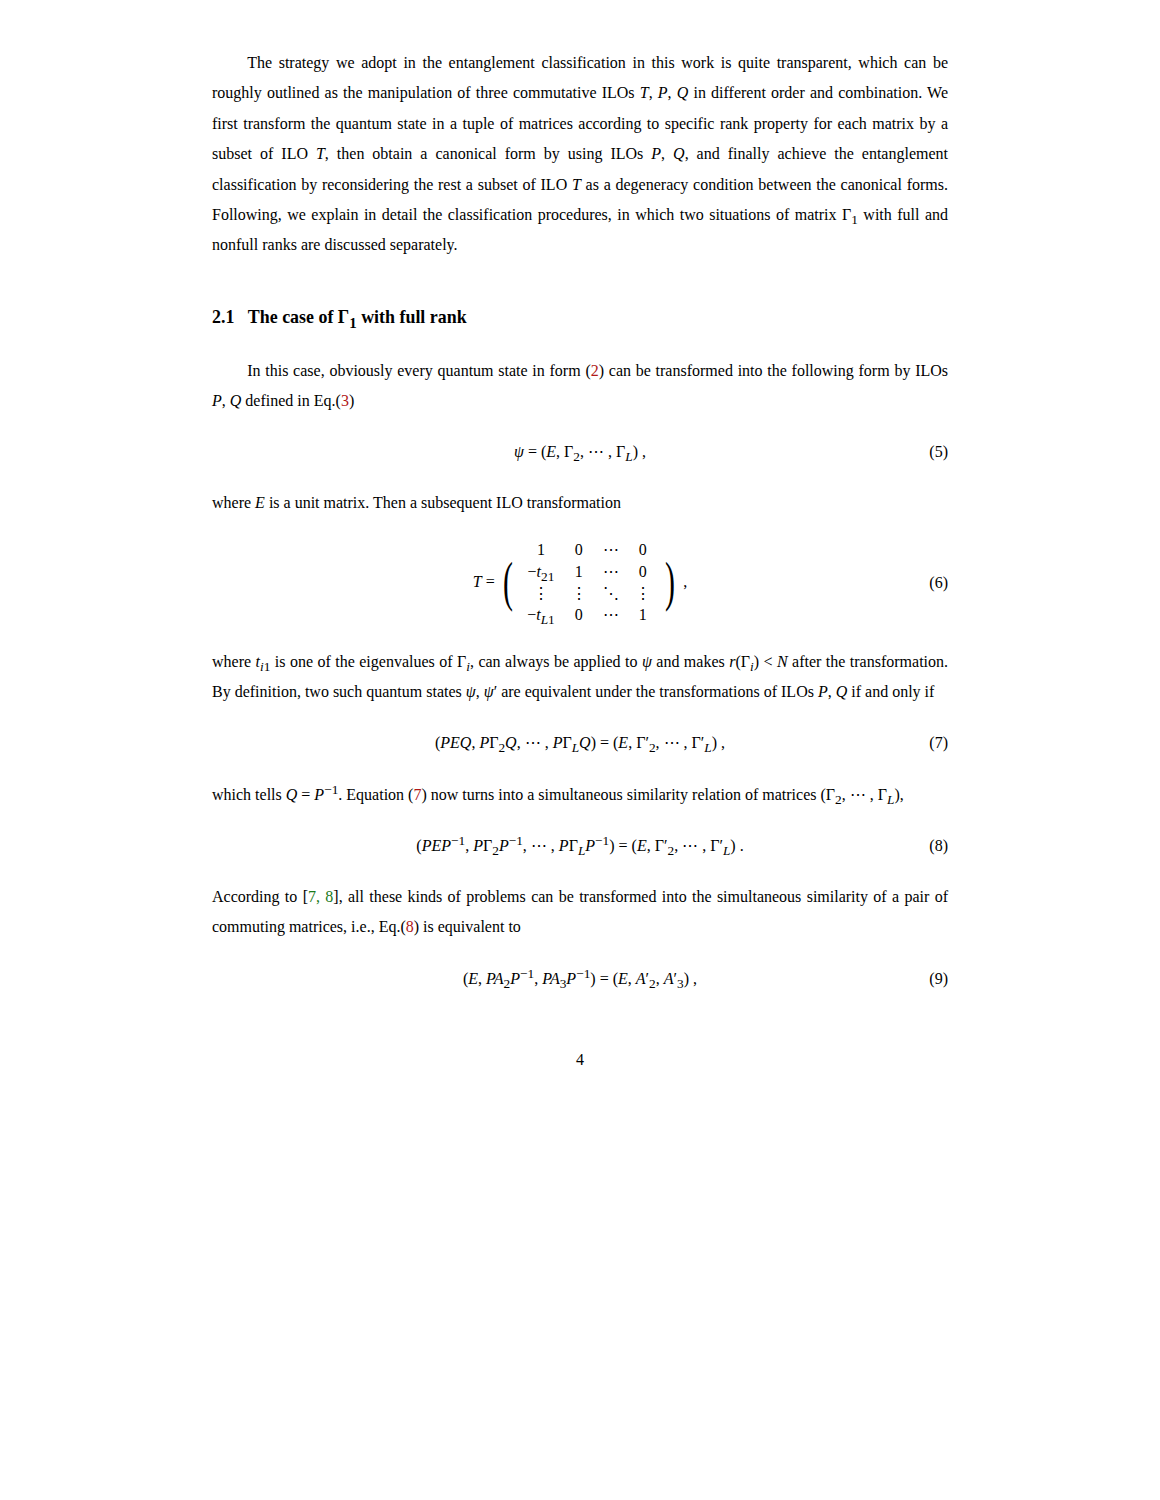The strategy we adopt in the entanglement classification in this work is quite transparent, which can be roughly outlined as the manipulation of three commutative ILOs T, P, Q in different order and combination. We first transform the quantum state in a tuple of matrices according to specific rank property for each matrix by a subset of ILO T, then obtain a canonical form by using ILOs P, Q, and finally achieve the entanglement classification by reconsidering the rest a subset of ILO T as a degeneracy condition between the canonical forms. Following, we explain in detail the classification procedures, in which two situations of matrix Γ1 with full and nonfull ranks are discussed separately.
2.1 The case of Γ1 with full rank
In this case, obviously every quantum state in form (2) can be transformed into the following form by ILOs P, Q defined in Eq.(3)
ψ = (E, Γ2, ⋯ , ΓL) ,
(5)
where E is a unit matrix. Then a subsequent ILO transformation
T = (
| 1 | 0 | ⋯ | 0 |
| − t 21 | 1 | ⋯ | 0 |
| ⋮ | ⋮ | ⋱ | ⋮ |
| − t L 1 | 0 | ⋯ | 1 |
) ,
(6)
where ti1 is one of the eigenvalues of Γi, can always be applied to ψ and makes r(Γi) < N after the transformation. By definition, two such quantum states ψ, ψ′ are equivalent under the transformations of ILOs P, Q if and only if
(PEQ, PΓ2Q, ⋯ , PΓLQ) = (E, Γ′2, ⋯ , Γ′L) ,
(7)
which tells Q = P−1. Equation (7) now turns into a simultaneous similarity relation of matrices (Γ2, ⋯ , ΓL),
(PEP−1, PΓ2P−1, ⋯ , PΓLP−1) = (E, Γ′2, ⋯ , Γ′L) .
(8)
According to [7, 8], all these kinds of problems can be transformed into the simultaneous similarity of a pair of commuting matrices, i.e., Eq.(8) is equivalent to
(E, PA2P−1, PA3P−1) = (E, A′2, A′3) ,
(9)
4